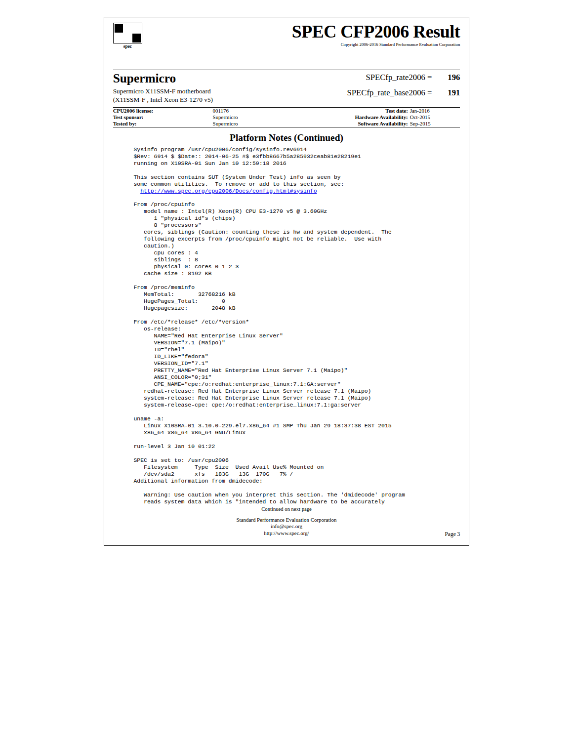spec
SPEC CFP2006 Result
Copyright 2006-2016 Standard Performance Evaluation Corporation
Supermicro
SPECfp_rate2006 = 196
Supermicro X11SSM-F motherboard
(X11SSM-F , Intel Xeon E3-1270 v5)
SPECfp_rate_base2006 = 191
| CPU2006 license: | 001176 | Test date: | Jan-2016 |
| Test sponsor: | Supermicro | Hardware Availability: | Oct-2015 |
| Tested by: | Supermicro | Software Availability: | Sep-2015 |
Platform Notes (Continued)
   Sysinfo program /usr/cpu2006/config/sysinfo.rev6914
   $Rev: 6914 $ $Date:: 2014-06-25 #$ e3fbb8667b5a285932ceab81e28219e1
   running on X10SRA-01 Sun Jan 10 12:59:18 2016

   This section contains SUT (System Under Test) info as seen by
   some common utilities.  To remove or add to this section, see:
     http://www.spec.org/cpu2006/Docs/config.html#sysinfo

   From /proc/cpuinfo
      model name : Intel(R) Xeon(R) CPU E3-1270 v5 @ 3.60GHz
         1 "physical id"s (chips)
         8 "processors"
      cores, siblings (Caution: counting these is hw and system dependent.  The
      following excerpts from /proc/cpuinfo might not be reliable.  Use with
      caution.)
         cpu cores : 4
         siblings  : 8
         physical 0: cores 0 1 2 3
      cache size : 8192 KB

   From /proc/meminfo
      MemTotal:       32768216 kB
      HugePages_Total:       0
      Hugepagesize:       2048 kB

   From /etc/*release* /etc/*version*
      os-release:
         NAME="Red Hat Enterprise Linux Server"
         VERSION="7.1 (Maipo)"
         ID="rhel"
         ID_LIKE="fedora"
         VERSION_ID="7.1"
         PRETTY_NAME="Red Hat Enterprise Linux Server 7.1 (Maipo)"
         ANSI_COLOR="0;31"
         CPE_NAME="cpe:/o:redhat:enterprise_linux:7.1:GA:server"
      redhat-release: Red Hat Enterprise Linux Server release 7.1 (Maipo)
      system-release: Red Hat Enterprise Linux Server release 7.1 (Maipo)
      system-release-cpe: cpe:/o:redhat:enterprise_linux:7.1:ga:server

   uname -a:
      Linux X10SRA-01 3.10.0-229.el7.x86_64 #1 SMP Thu Jan 29 18:37:38 EST 2015
      x86_64 x86_64 x86_64 GNU/Linux

   run-level 3 Jan 10 01:22

   SPEC is set to: /usr/cpu2006
      Filesystem     Type  Size  Used Avail Use% Mounted on
      /dev/sda2      xfs   183G   13G  170G   7% /
   Additional information from dmidecode:

      Warning: Use caution when you interpret this section. The 'dmidecode' program
      reads system data which is "intended to allow hardware to be accurately
Continued on next page
Standard Performance Evaluation Corporation
info@spec.org
http://www.spec.org/
Page 3